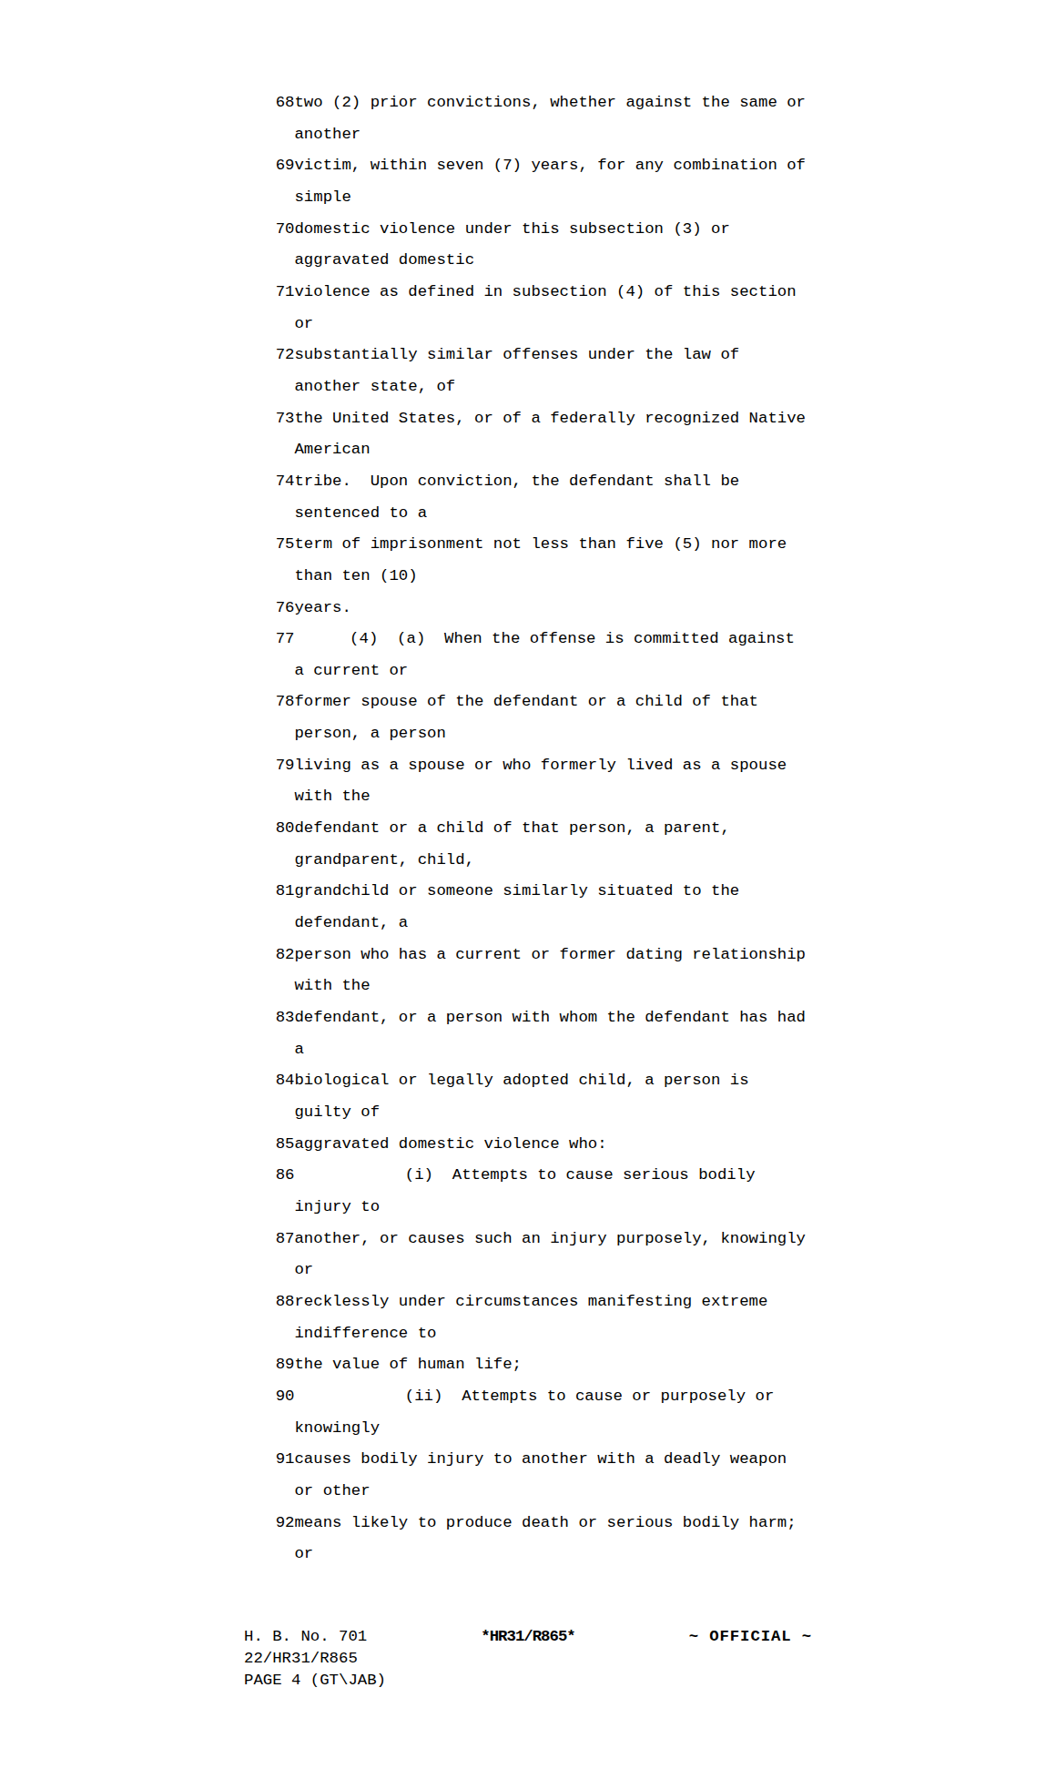| 68 | two (2) prior convictions, whether against the same or another |
| 69 | victim, within seven (7) years, for any combination of simple |
| 70 | domestic violence under this subsection (3) or aggravated domestic |
| 71 | violence as defined in subsection (4) of this section or |
| 72 | substantially similar offenses under the law of another state, of |
| 73 | the United States, or of a federally recognized Native American |
| 74 | tribe. Upon conviction, the defendant shall be sentenced to a |
| 75 | term of imprisonment not less than five (5) nor more than ten (10) |
| 76 | years. |
| 77 | (4) (a) When the offense is committed against a current or |
| 78 | former spouse of the defendant or a child of that person, a person |
| 79 | living as a spouse or who formerly lived as a spouse with the |
| 80 | defendant or a child of that person, a parent, grandparent, child, |
| 81 | grandchild or someone similarly situated to the defendant, a |
| 82 | person who has a current or former dating relationship with the |
| 83 | defendant, or a person with whom the defendant has had a |
| 84 | biological or legally adopted child, a person is guilty of |
| 85 | aggravated domestic violence who: |
| 86 | (i) Attempts to cause serious bodily injury to |
| 87 | another, or causes such an injury purposely, knowingly or |
| 88 | recklessly under circumstances manifesting extreme indifference to |
| 89 | the value of human life; |
| 90 | (ii) Attempts to cause or purposely or knowingly |
| 91 | causes bodily injury to another with a deadly weapon or other |
| 92 | means likely to produce death or serious bodily harm; or |
H. B. No. 701 *HR31/R865* ~ OFFICIAL ~
22/HR31/R865
PAGE 4 (GT\JAB)